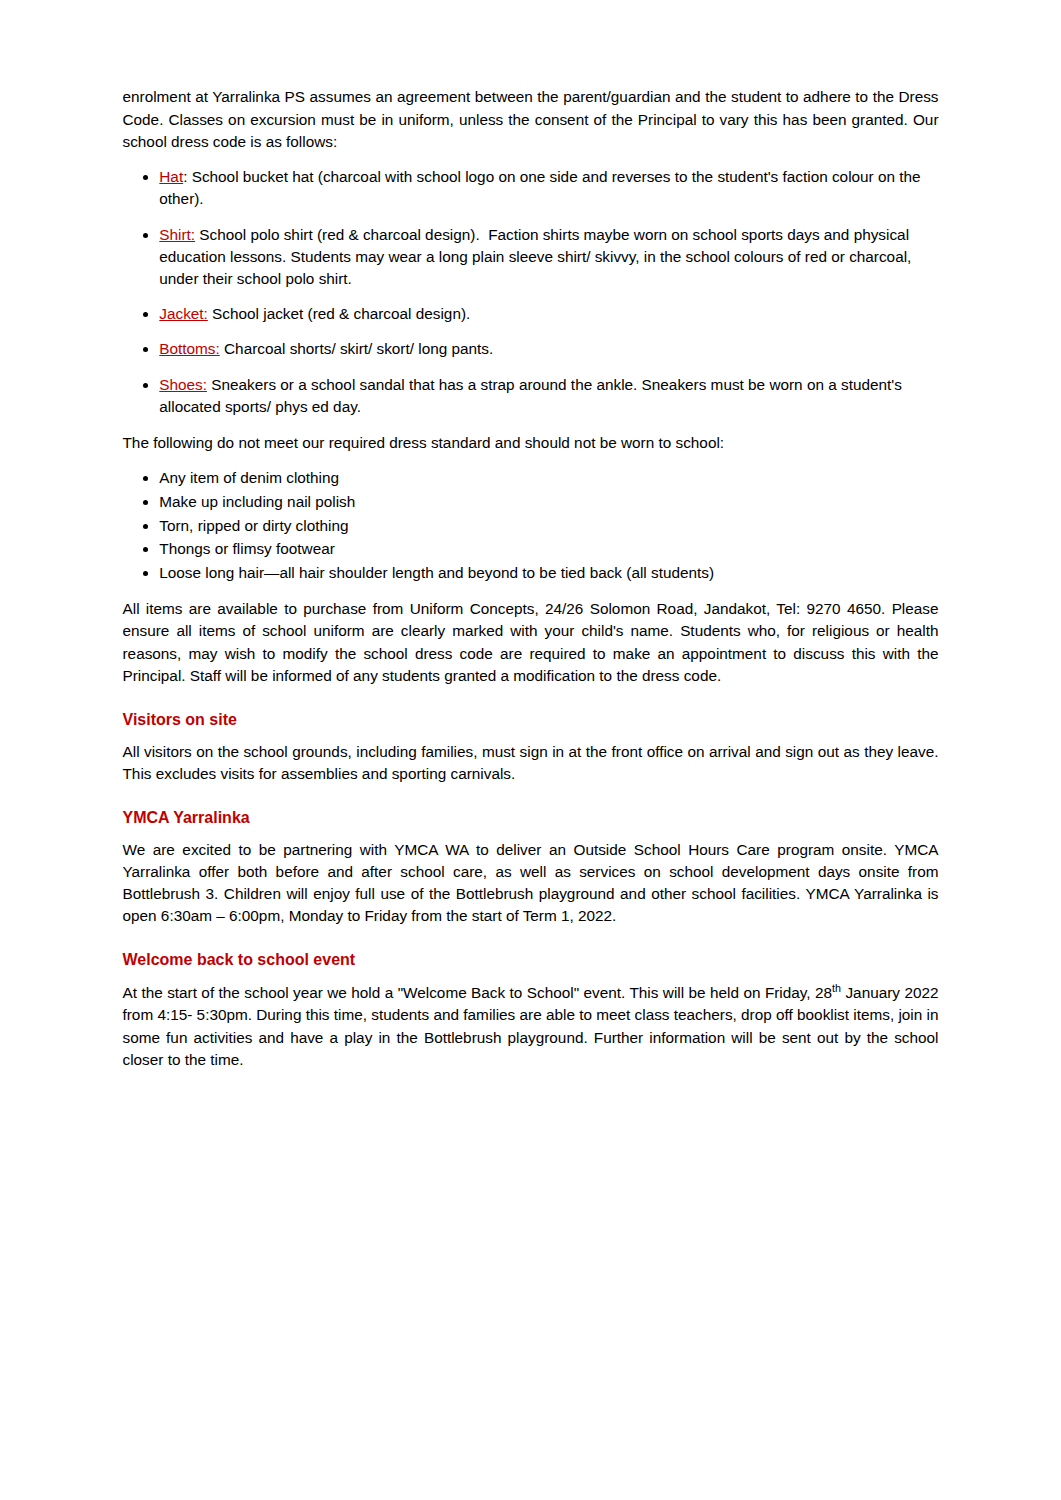enrolment at Yarralinka PS assumes an agreement between the parent/guardian and the student to adhere to the Dress Code. Classes on excursion must be in uniform, unless the consent of the Principal to vary this has been granted. Our school dress code is as follows:
Hat: School bucket hat (charcoal with school logo on one side and reverses to the student's faction colour on the other).
Shirt: School polo shirt (red & charcoal design). Faction shirts maybe worn on school sports days and physical education lessons. Students may wear a long plain sleeve shirt/ skivvy, in the school colours of red or charcoal, under their school polo shirt.
Jacket: School jacket (red & charcoal design).
Bottoms: Charcoal shorts/ skirt/ skort/ long pants.
Shoes: Sneakers or a school sandal that has a strap around the ankle. Sneakers must be worn on a student's allocated sports/ phys ed day.
The following do not meet our required dress standard and should not be worn to school:
Any item of denim clothing
Make up including nail polish
Torn, ripped or dirty clothing
Thongs or flimsy footwear
Loose long hair—all hair shoulder length and beyond to be tied back (all students)
All items are available to purchase from Uniform Concepts, 24/26 Solomon Road, Jandakot, Tel: 9270 4650. Please ensure all items of school uniform are clearly marked with your child's name. Students who, for religious or health reasons, may wish to modify the school dress code are required to make an appointment to discuss this with the Principal. Staff will be informed of any students granted a modification to the dress code.
Visitors on site
All visitors on the school grounds, including families, must sign in at the front office on arrival and sign out as they leave. This excludes visits for assemblies and sporting carnivals.
YMCA Yarralinka
We are excited to be partnering with YMCA WA to deliver an Outside School Hours Care program onsite. YMCA Yarralinka offer both before and after school care, as well as services on school development days onsite from Bottlebrush 3. Children will enjoy full use of the Bottlebrush playground and other school facilities. YMCA Yarralinka is open 6:30am – 6:00pm, Monday to Friday from the start of Term 1, 2022.
Welcome back to school event
At the start of the school year we hold a "Welcome Back to School" event. This will be held on Friday, 28th January 2022 from 4:15- 5:30pm. During this time, students and families are able to meet class teachers, drop off booklist items, join in some fun activities and have a play in the Bottlebrush playground. Further information will be sent out by the school closer to the time.